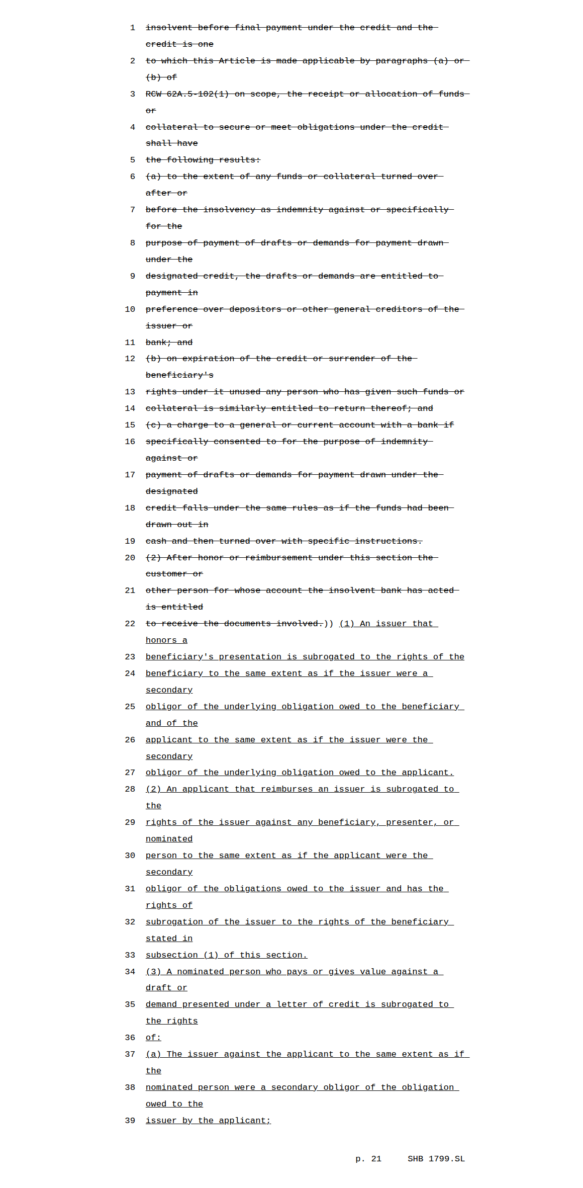insolvent before final payment under the credit and the credit is one
to which this Article is made applicable by paragraphs (a) or (b) of
RCW 62A.5-102(1) on scope, the receipt or allocation of funds or
collateral to secure or meet obligations under the credit shall have
the following results:
(a) to the extent of any funds or collateral turned over after or
before the insolvency as indemnity against or specifically for the
purpose of payment of drafts or demands for payment drawn under the
designated credit, the drafts or demands are entitled to payment in
preference over depositors or other general creditors of the issuer or
bank; and
(b) on expiration of the credit or surrender of the beneficiary's
rights under it unused any person who has given such funds or
collateral is similarly entitled to return thereof; and
(c) a charge to a general or current account with a bank if
specifically consented to for the purpose of indemnity against or
payment of drafts or demands for payment drawn under the designated
credit falls under the same rules as if the funds had been drawn out in
cash and then turned over with specific instructions.
(2) After honor or reimbursement under this section the customer or
other person for whose account the insolvent bank has acted is entitled
to receive the documents involved.)) (1) An issuer that honors a
beneficiary's presentation is subrogated to the rights of the
beneficiary to the same extent as if the issuer were a secondary
obligor of the underlying obligation owed to the beneficiary and of the
applicant to the same extent as if the issuer were the secondary
obligor of the underlying obligation owed to the applicant.
(2) An applicant that reimburses an issuer is subrogated to the
rights of the issuer against any beneficiary, presenter, or nominated
person to the same extent as if the applicant were the secondary
obligor of the obligations owed to the issuer and has the rights of
subrogation of the issuer to the rights of the beneficiary stated in
subsection (1) of this section.
(3) A nominated person who pays or gives value against a draft or
demand presented under a letter of credit is subrogated to the rights
of:
(a) The issuer against the applicant to the same extent as if the
nominated person were a secondary obligor of the obligation owed to the
issuer by the applicant;
p. 21 SHB 1799.SL